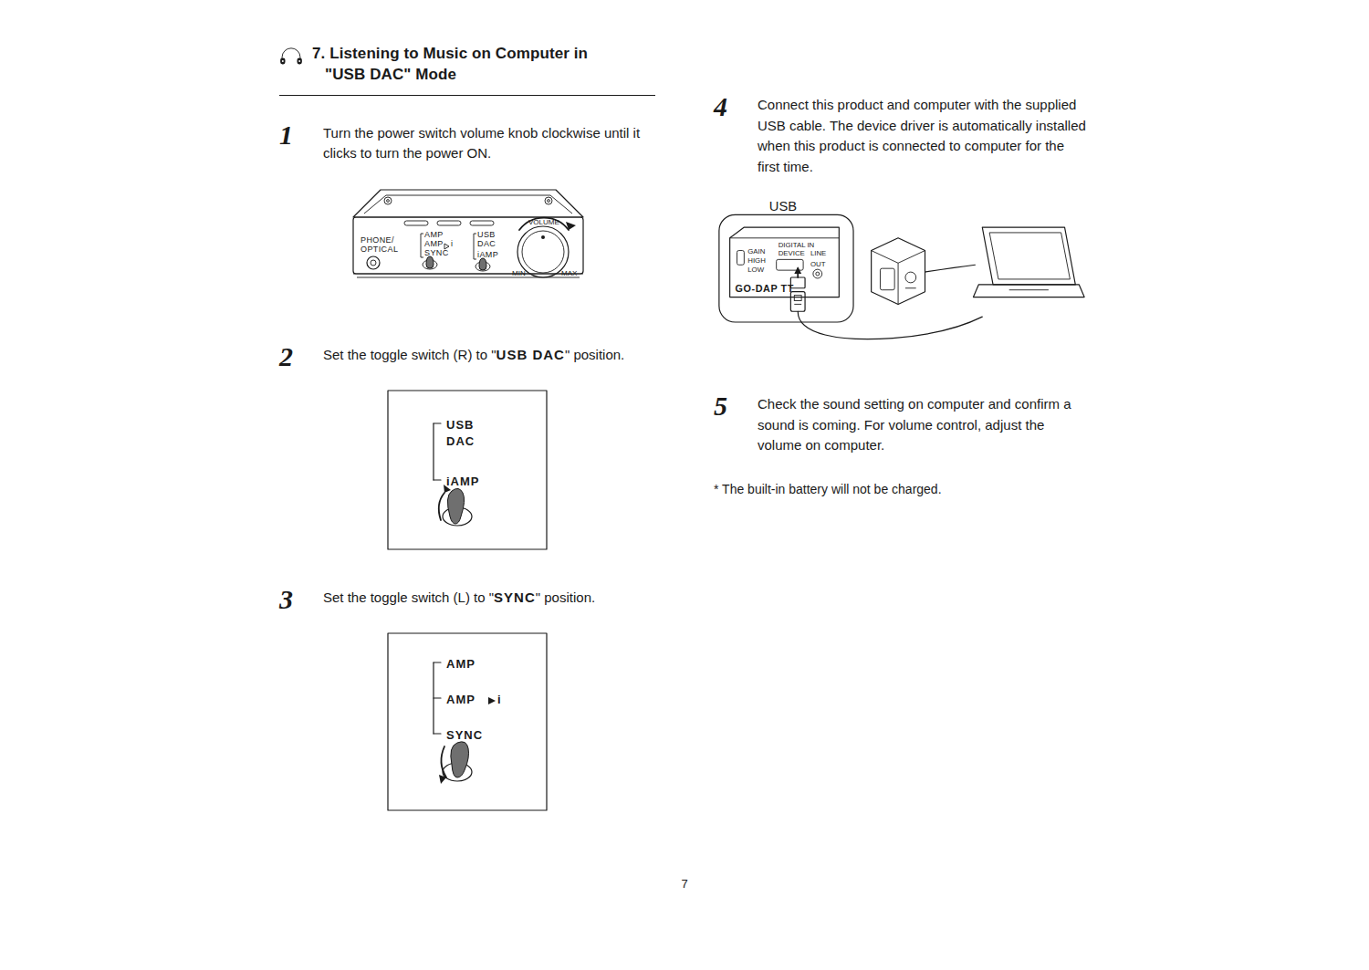7. Listening to Music on Computer in "USB DAC" Mode
1
Turn the power switch volume knob clockwise until it clicks to turn the power ON.
PHONE/ OPTICAL AMP AMP i SYNC USB DAC iAMP MIN MAX VOLUME
2
Set the toggle switch (R) to "USB DAC" position.
USB DAC iAMP
3
Set the toggle switch (L) to "SYNC" position.
AMP AMP i SYNC
4
Connect this product and computer with the supplied USB cable. The device driver is automatically installed when this product is connected to computer for the first time.
USB GAIN HIGH LOW DIGITAL IN DEVICE LINE OUT GO-DAP TT
5
Check the sound setting on computer and confirm a sound is coming. For volume control, adjust the volume on computer.
* The built-in battery will not be charged.
7